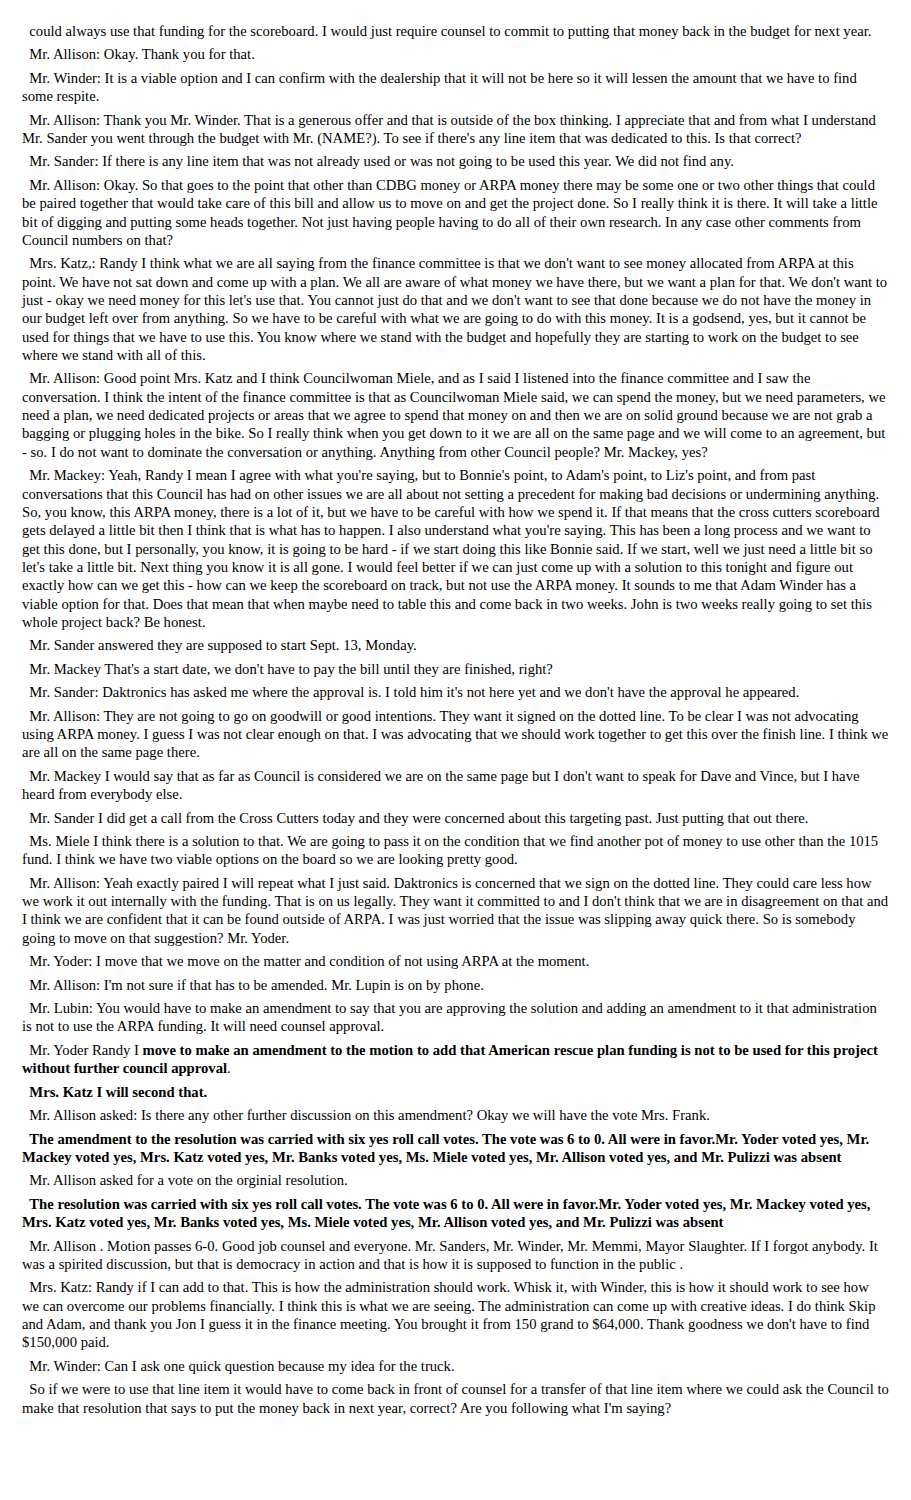could always use that funding for the scoreboard. I would just require counsel to commit to putting that money back in the budget for next year.
Mr. Allison: Okay. Thank you for that.
Mr. Winder: It is a viable option and I can confirm with the dealership that it will not be here so it will lessen the amount that we have to find some respite.
Mr. Allison: Thank you Mr. Winder. That is a generous offer and that is outside of the box thinking. I appreciate that and from what I understand Mr. Sander you went through the budget with Mr. (NAME?). To see if there's any line item that was dedicated to this. Is that correct?
Mr. Sander: If there is any line item that was not already used or was not going to be used this year. We did not find any.
Mr. Allison: Okay. So that goes to the point that other than CDBG money or ARPA money there may be some one or two other things that could be paired together that would take care of this bill and allow us to move on and get the project done. So I really think it is there. It will take a little bit of digging and putting some heads together. Not just having people having to do all of their own research. In any case other comments from Council numbers on that?
Mrs. Katz,: Randy I think what we are all saying from the finance committee is that we don't want to see money allocated from ARPA at this point. We have not sat down and come up with a plan. We all are aware of what money we have there, but we want a plan for that. We don't want to just - okay we need money for this let's use that. You cannot just do that and we don't want to see that done because we do not have the money in our budget left over from anything. So we have to be careful with what we are going to do with this money. It is a godsend, yes, but it cannot be used for things that we have to use this. You know where we stand with the budget and hopefully they are starting to work on the budget to see where we stand with all of this.
Mr. Allison: Good point Mrs. Katz and I think Councilwoman Miele, and as I said I listened into the finance committee and I saw the conversation. I think the intent of the finance committee is that as Councilwoman Miele said, we can spend the money, but we need parameters, we need a plan, we need dedicated projects or areas that we agree to spend that money on and then we are on solid ground because we are not grab a bagging or plugging holes in the bike. So I really think when you get down to it we are all on the same page and we will come to an agreement, but - so. I do not want to dominate the conversation or anything. Anything from other Council people? Mr. Mackey, yes?
Mr. Mackey: Yeah, Randy I mean I agree with what you're saying, but to Bonnie's point, to Adam's point, to Liz's point, and from past conversations that this Council has had on other issues we are all about not setting a precedent for making bad decisions or undermining anything. So, you know, this ARPA money, there is a lot of it, but we have to be careful with how we spend it. If that means that the cross cutters scoreboard gets delayed a little bit then I think that is what has to happen. I also understand what you're saying. This has been a long process and we want to get this done, but I personally, you know, it is going to be hard - if we start doing this like Bonnie said. If we start, well we just need a little bit so let's take a little bit. Next thing you know it is all gone. I would feel better if we can just come up with a solution to this tonight and figure out exactly how can we get this - how can we keep the scoreboard on track, but not use the ARPA money. It sounds to me that Adam Winder has a viable option for that. Does that mean that when maybe need to table this and come back in two weeks. John is two weeks really going to set this whole project back? Be honest.
Mr. Sander answered they are supposed to start Sept. 13, Monday.
Mr. Mackey That's a start date, we don't have to pay the bill until they are finished, right?
Mr. Sander: Daktronics has asked me where the approval is. I told him it's not here yet and we don't have the approval he appeared.
Mr. Allison: They are not going to go on goodwill or good intentions. They want it signed on the dotted line. To be clear I was not advocating using ARPA money. I guess I was not clear enough on that. I was advocating that we should work together to get this over the finish line. I think we are all on the same page there.
Mr. Mackey I would say that as far as Council is considered we are on the same page but I don't want to speak for Dave and Vince, but I have heard from everybody else.
Mr. Sander I did get a call from the Cross Cutters today and they were concerned about this targeting past. Just putting that out there.
Ms. Miele I think there is a solution to that. We are going to pass it on the condition that we find another pot of money to use other than the 1015 fund. I think we have two viable options on the board so we are looking pretty good.
Mr. Allison: Yeah exactly paired I will repeat what I just said. Daktronics is concerned that we sign on the dotted line. They could care less how we work it out internally with the funding. That is on us legally. They want it committed to and I don't think that we are in disagreement on that and I think we are confident that it can be found outside of ARPA. I was just worried that the issue was slipping away quick there. So is somebody going to move on that suggestion? Mr. Yoder.
Mr. Yoder: I move that we move on the matter and condition of not using ARPA at the moment.
Mr. Allison: I'm not sure if that has to be amended. Mr. Lupin is on by phone.
Mr. Lubin: You would have to make an amendment to say that you are approving the solution and adding an amendment to it that administration is not to use the ARPA funding. It will need counsel approval.
Mr. Yoder Randy I move to make an amendment to the motion to add that American rescue plan funding is not to be used for this project without further council approval.
Mrs. Katz I will second that.
Mr. Allison asked: Is there any other further discussion on this amendment? Okay we will have the vote Mrs. Frank.
The amendment to the resolution was carried with six yes roll call votes. The vote was 6 to 0. All were in favor.Mr. Yoder voted yes, Mr. Mackey voted yes, Mrs. Katz voted yes, Mr. Banks voted yes, Ms. Miele voted yes, Mr. Allison voted yes, and Mr. Pulizzi was absent
Mr. Allison asked for a vote on the orginial resolution.
The resolution was carried with six yes roll call votes. The vote was 6 to 0. All were in favor.Mr. Yoder voted yes, Mr. Mackey voted yes, Mrs. Katz voted yes, Mr. Banks voted yes, Ms. Miele voted yes, Mr. Allison voted yes, and Mr. Pulizzi was absent
Mr. Allison . Motion passes 6-0. Good job counsel and everyone. Mr. Sanders, Mr. Winder, Mr. Memmi, Mayor Slaughter. If I forgot anybody. It was a spirited discussion, but that is democracy in action and that is how it is supposed to function in the public .
Mrs. Katz: Randy if I can add to that. This is how the administration should work. Whisk it, with Winder, this is how it should work to see how we can overcome our problems financially. I think this is what we are seeing. The administration can come up with creative ideas. I do think Skip and Adam, and thank you Jon I guess it in the finance meeting. You brought it from 150 grand to $64,000. Thank goodness we don't have to find $150,000 paid.
Mr. Winder: Can I ask one quick question because my idea for the truck.
So if we were to use that line item it would have to come back in front of counsel for a transfer of that line item where we could ask the Council to make that resolution that says to put the money back in next year, correct? Are you following what I'm saying?